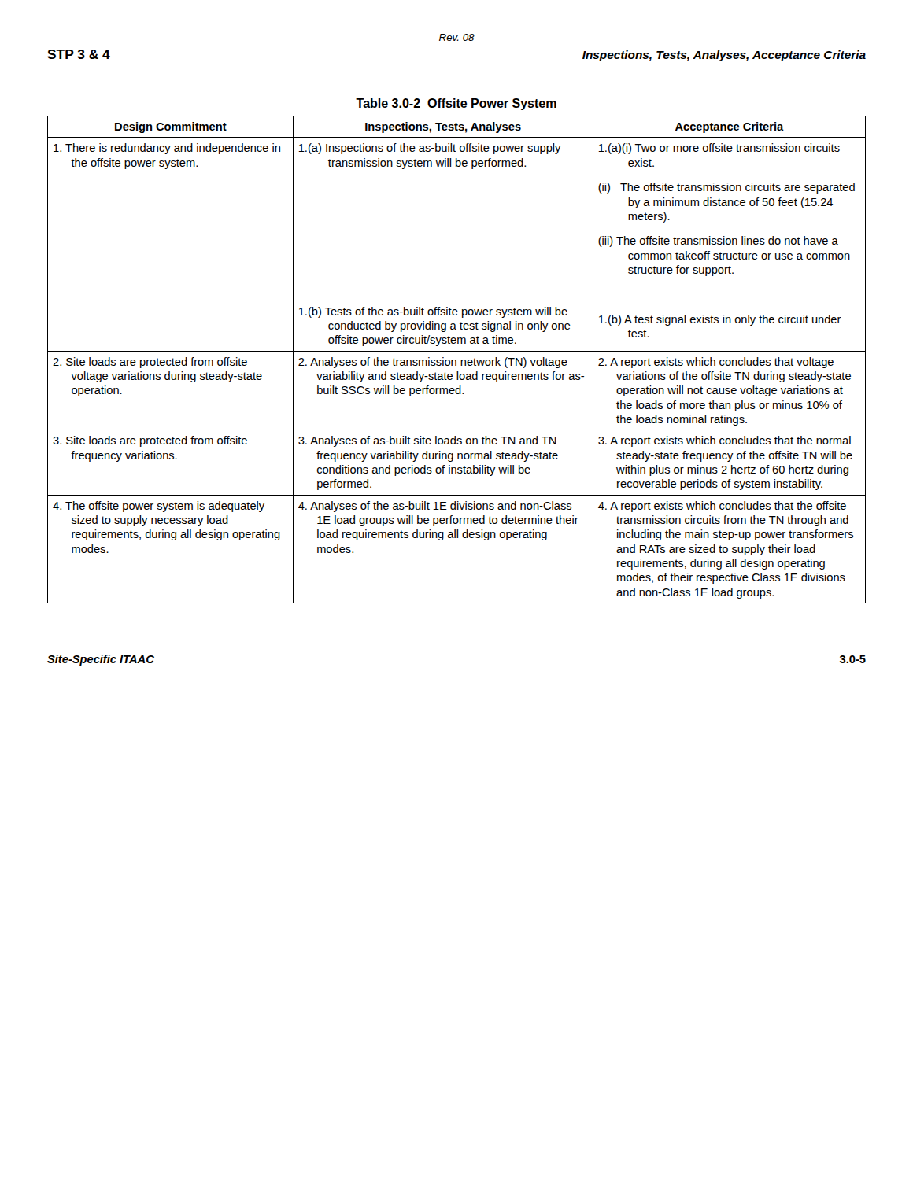Rev. 08
STP 3 & 4
Inspections, Tests, Analyses, Acceptance Criteria
Table 3.0-2 Offsite Power System
| Design Commitment | Inspections, Tests, Analyses | Acceptance Criteria |
| --- | --- | --- |
| 1. There is redundancy and independence in the offsite power system. | 1.(a) Inspections of the as-built offsite power supply transmission system will be performed. 1.(b) Tests of the as-built offsite power system will be conducted by providing a test signal in only one offsite power circuit/system at a time. | 1.(a)(i) Two or more offsite transmission circuits exist. (ii) The offsite transmission circuits are separated by a minimum distance of 50 feet (15.24 meters). (iii) The offsite transmission lines do not have a common takeoff structure or use a common structure for support. 1.(b) A test signal exists in only the circuit under test. |
| 2. Site loads are protected from offsite voltage variations during steady-state operation. | 2. Analyses of the transmission network (TN) voltage variability and steady-state load requirements for as-built SSCs will be performed. | 2. A report exists which concludes that voltage variations of the offsite TN during steady-state operation will not cause voltage variations at the loads of more than plus or minus 10% of the loads nominal ratings. |
| 3. Site loads are protected from offsite frequency variations. | 3. Analyses of as-built site loads on the TN and TN frequency variability during normal steady-state conditions and periods of instability will be performed. | 3. A report exists which concludes that the normal steady-state frequency of the offsite TN will be within plus or minus 2 hertz of 60 hertz during recoverable periods of system instability. |
| 4. The offsite power system is adequately sized to supply necessary load requirements, during all design operating modes. | 4. Analyses of the as-built 1E divisions and non-Class 1E load groups will be performed to determine their load requirements during all design operating modes. | 4. A report exists which concludes that the offsite transmission circuits from the TN through and including the main step-up power transformers and RATs are sized to supply their load requirements, during all design operating modes, of their respective Class 1E divisions and non-Class 1E load groups. |
Site-Specific ITAAC
3.0-5